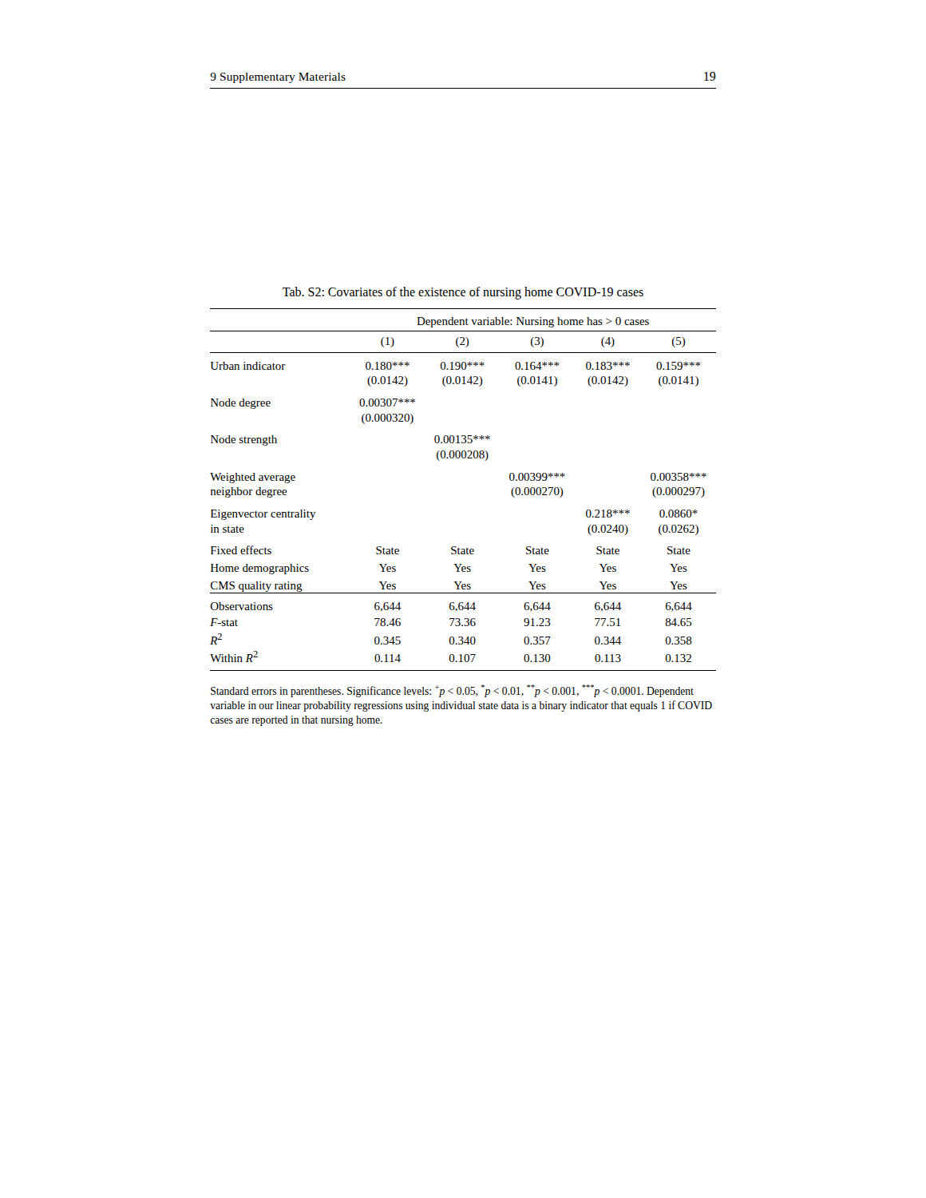9 Supplementary Materials
19
Tab. S2: Covariates of the existence of nursing home COVID-19 cases
| | Dependent variable: Nursing home has > 0 cases |
| | (1) | (2) | (3) | (4) | (5) |
| Urban indicator | 0.180*** | 0.190*** | 0.164*** | 0.183*** | 0.159*** |
| | (0.0142) | (0.0142) | (0.0141) | (0.0142) | (0.0141) |
| Node degree | 0.00307*** | | | | |
| | (0.000320) | | | | |
| Node strength | | 0.00135*** | | | |
| | | (0.000208) | | | |
| Weighted average | | | 0.00399*** | | 0.00358*** |
| neighbor degree | | | (0.000270) | | (0.000297) |
| Eigenvector centrality | | | | 0.218*** | 0.0860* |
| in state | | | | (0.0240) | (0.0262) |
| Fixed effects | State | State | State | State | State |
| Home demographics | Yes | Yes | Yes | Yes | Yes |
| CMS quality rating | Yes | Yes | Yes | Yes | Yes |
| Observations | 6,644 | 6,644 | 6,644 | 6,644 | 6,644 |
| F -stat | 78.46 | 73.36 | 91.23 | 77.51 | 84.65 |
| R 2 | 0.345 | 0.340 | 0.357 | 0.344 | 0.358 |
| Within R 2 | 0.114 | 0.107 | 0.130 | 0.113 | 0.132 |
Standard errors in parentheses. Significance levels: +p < 0.05, *p < 0.01, **p < 0.001, ***p < 0.0001. Dependent variable in our linear probability regressions using individual state data is a binary indicator that equals 1 if COVID cases are reported in that nursing home.